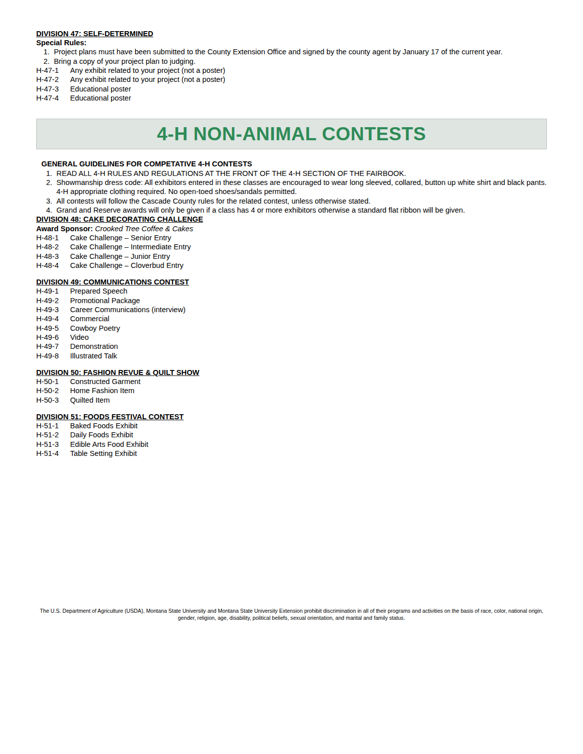DIVISION 47: SELF-DETERMINED
Special Rules:
Project plans must have been submitted to the County Extension Office and signed by the county agent by January 17 of the current year.
Bring a copy of your project plan to judging.
H-47-1 Any exhibit related to your project (not a poster)
H-47-2 Any exhibit related to your project (not a poster)
H-47-3 Educational poster
H-47-4 Educational poster
4-H NON-ANIMAL CONTESTS
GENERAL GUIDELINES FOR COMPETATIVE 4-H CONTESTS
READ ALL 4-H RULES AND REGULATIONS AT THE FRONT OF THE 4-H SECTION OF THE FAIRBOOK.
Showmanship dress code: All exhibitors entered in these classes are encouraged to wear long sleeved, collared, button up white shirt and black pants. 4-H appropriate clothing required. No open-toed shoes/sandals permitted.
All contests will follow the Cascade County rules for the related contest, unless otherwise stated.
Grand and Reserve awards will only be given if a class has 4 or more exhibitors otherwise a standard flat ribbon will be given.
DIVISION 48: CAKE DECORATING CHALLENGE
Award Sponsor: Crooked Tree Coffee & Cakes
H-48-1 Cake Challenge – Senior Entry
H-48-2 Cake Challenge – Intermediate Entry
H-48-3 Cake Challenge – Junior Entry
H-48-4 Cake Challenge – Cloverbud Entry
DIVISION 49: COMMUNICATIONS CONTEST
H-49-1 Prepared Speech
H-49-2 Promotional Package
H-49-3 Career Communications (interview)
H-49-4 Commercial
H-49-5 Cowboy Poetry
H-49-6 Video
H-49-7 Demonstration
H-49-8 Illustrated Talk
DIVISION 50: FASHION REVUE & QUILT SHOW
H-50-1 Constructed Garment
H-50-2 Home Fashion Item
H-50-3 Quilted Item
DIVISION 51: FOODS FESTIVAL CONTEST
H-51-1 Baked Foods Exhibit
H-51-2 Daily Foods Exhibit
H-51-3 Edible Arts Food Exhibit
H-51-4 Table Setting Exhibit
The U.S. Department of Agriculture (USDA), Montana State University and Montana State University Extension prohibit discrimination in all of their programs and activities on the basis of race, color, national origin, gender, religion, age, disability, political beliefs, sexual orientation, and marital and family status.